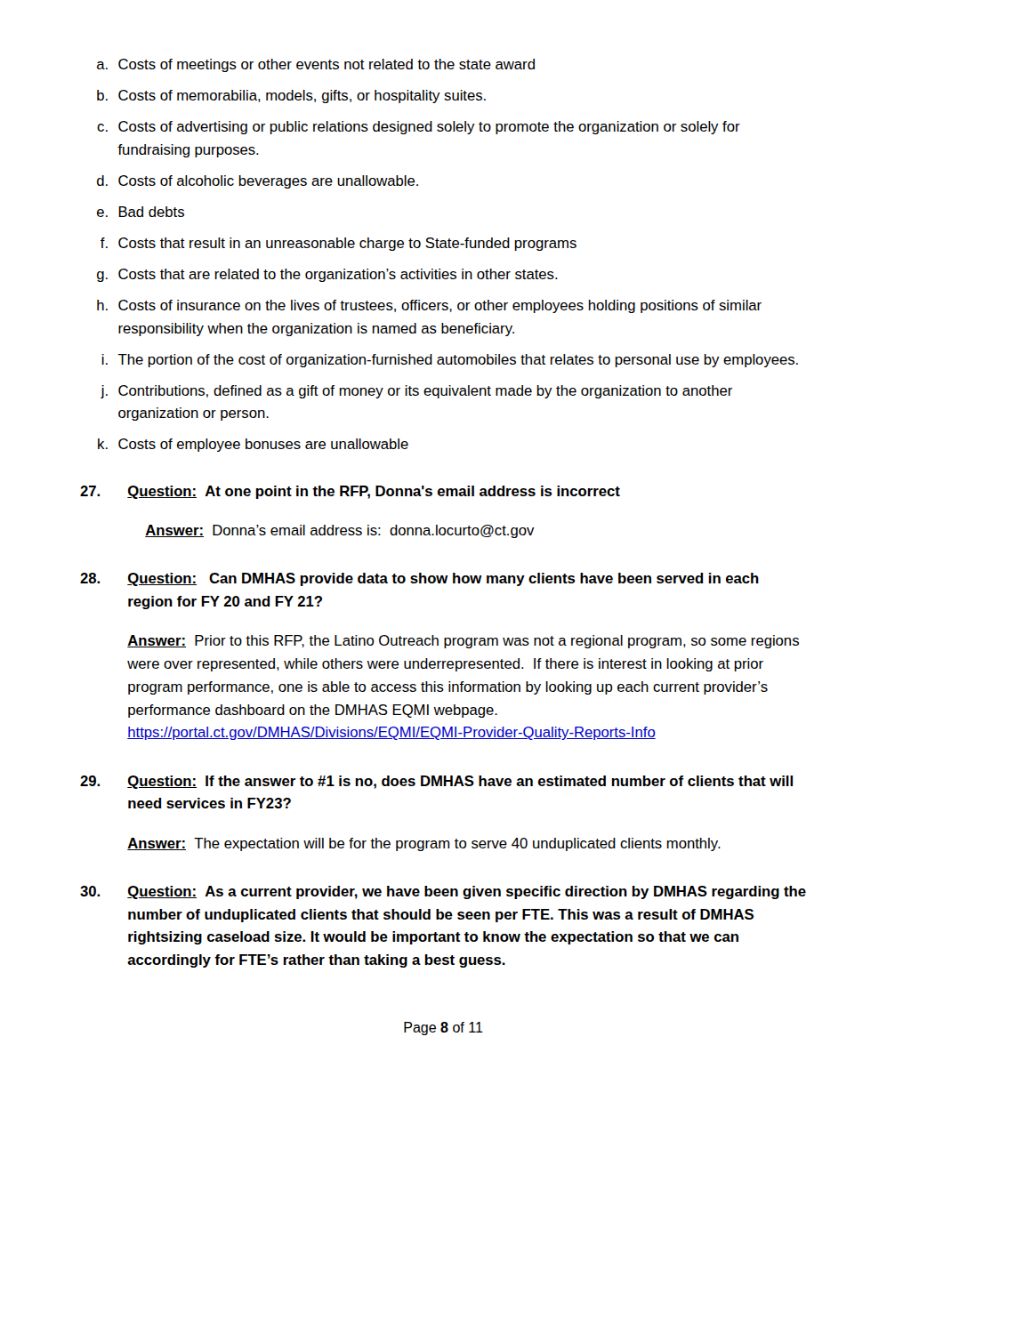Costs of meetings or other events not related to the state award
Costs of memorabilia, models, gifts, or hospitality suites.
Costs of advertising or public relations designed solely to promote the organization or solely for fundraising purposes.
Costs of alcoholic beverages are unallowable.
Bad debts
Costs that result in an unreasonable charge to State-funded programs
Costs that are related to the organization’s activities in other states.
Costs of insurance on the lives of trustees, officers, or other employees holding positions of similar responsibility when the organization is named as beneficiary.
The portion of the cost of organization-furnished automobiles that relates to personal use by employees.
Contributions, defined as a gift of money or its equivalent made by the organization to another organization or person.
Costs of employee bonuses are unallowable
Question: At one point in the RFP, Donna's email address is incorrect
Answer: Donna’s email address is: donna.locurto@ct.gov
Question: Can DMHAS provide data to show how many clients have been served in each region for FY 20 and FY 21?
Answer: Prior to this RFP, the Latino Outreach program was not a regional program, so some regions were over represented, while others were underrepresented. If there is interest in looking at prior program performance, one is able to access this information by looking up each current provider’s performance dashboard on the DMHAS EQMI webpage.
https://portal.ct.gov/DMHAS/Divisions/EQMI/EQMI-Provider-Quality-Reports-Info
Question: If the answer to #1 is no, does DMHAS have an estimated number of clients that will need services in FY23?
Answer: The expectation will be for the program to serve 40 unduplicated clients monthly.
Question: As a current provider, we have been given specific direction by DMHAS regarding the number of unduplicated clients that should be seen per FTE. This was a result of DMHAS rightsizing caseload size. It would be important to know the expectation so that we can accordingly for FTE’s rather than taking a best guess.
Page 8 of 11